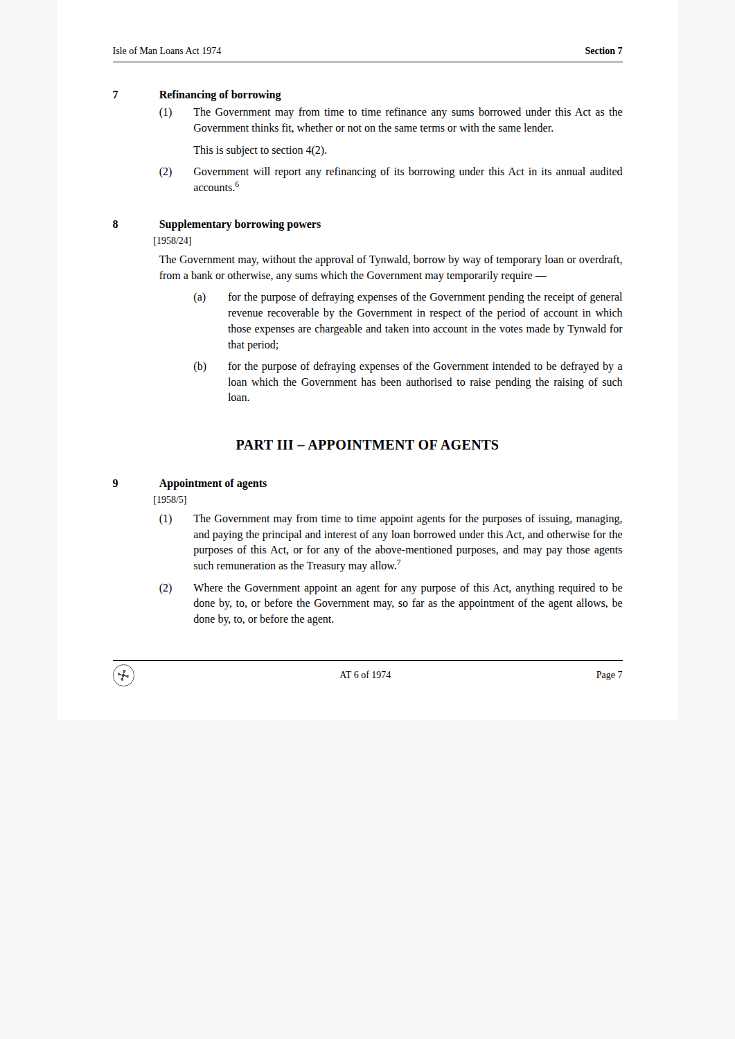Isle of Man Loans Act 1974
Section 7
7 Refinancing of borrowing
(1) The Government may from time to time refinance any sums borrowed under this Act as the Government thinks fit, whether or not on the same terms or with the same lender.
This is subject to section 4(2).
(2) Government will report any refinancing of its borrowing under this Act in its annual audited accounts.6
8 Supplementary borrowing powers
[1958/24]
The Government may, without the approval of Tynwald, borrow by way of temporary loan or overdraft, from a bank or otherwise, any sums which the Government may temporarily require —
(a) for the purpose of defraying expenses of the Government pending the receipt of general revenue recoverable by the Government in respect of the period of account in which those expenses are chargeable and taken into account in the votes made by Tynwald for that period;
(b) for the purpose of defraying expenses of the Government intended to be defrayed by a loan which the Government has been authorised to raise pending the raising of such loan.
PART III – APPOINTMENT OF AGENTS
9 Appointment of agents
[1958/5]
(1) The Government may from time to time appoint agents for the purposes of issuing, managing, and paying the principal and interest of any loan borrowed under this Act, and otherwise for the purposes of this Act, or for any of the above-mentioned purposes, and may pay those agents such remuneration as the Treasury may allow.7
(2) Where the Government appoint an agent for any purpose of this Act, anything required to be done by, to, or before the Government may, so far as the appointment of the agent allows, be done by, to, or before the agent.
AT 6 of 1974
Page 7